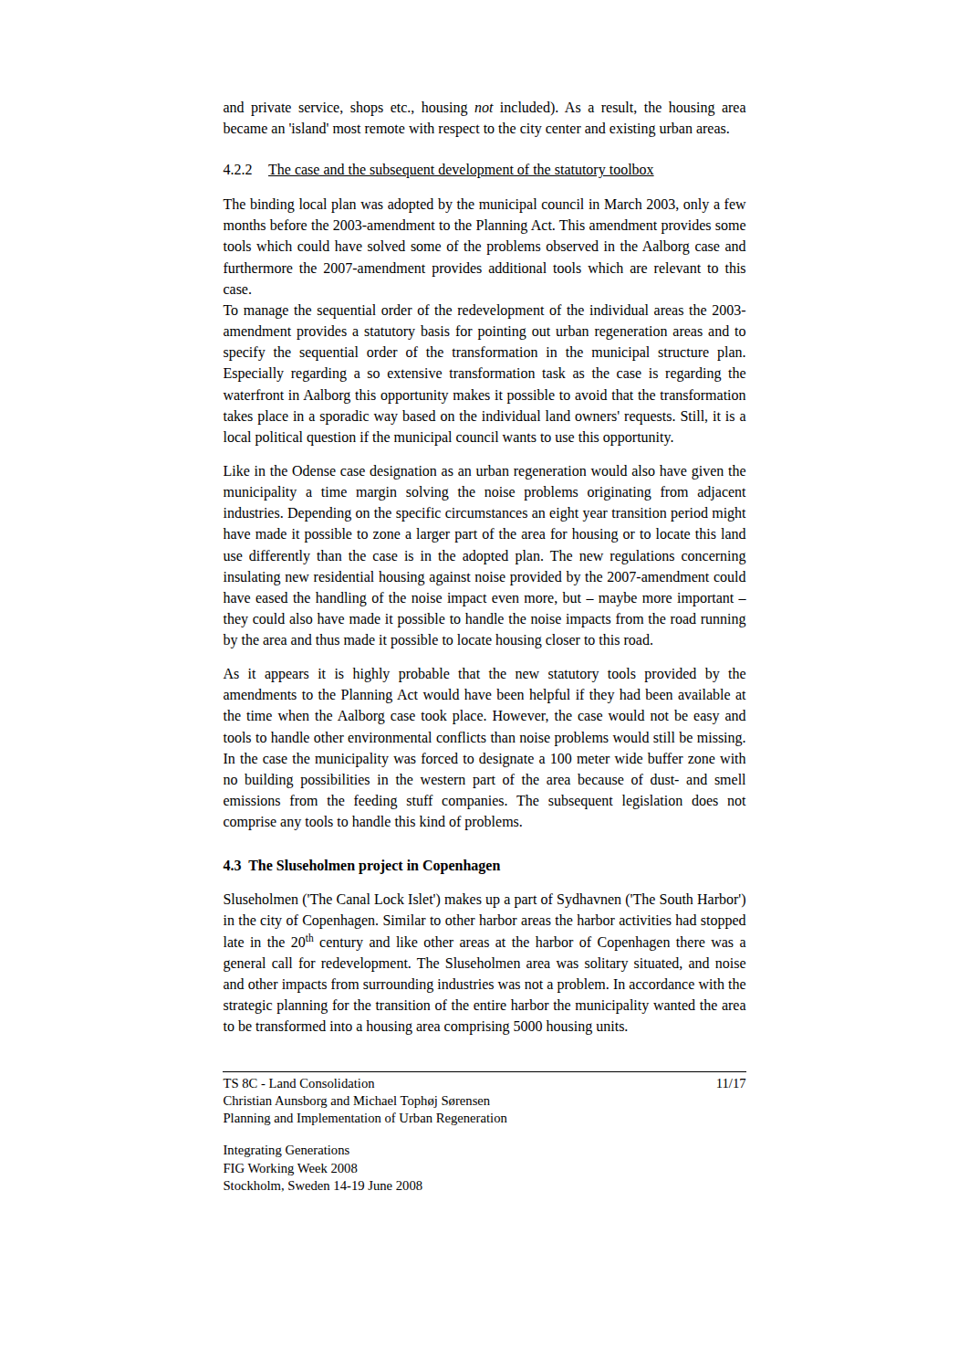and private service, shops etc., housing not included). As a result, the housing area became an 'island' most remote with respect to the city center and existing urban areas.
4.2.2 The case and the subsequent development of the statutory toolbox
The binding local plan was adopted by the municipal council in March 2003, only a few months before the 2003-amendment to the Planning Act. This amendment provides some tools which could have solved some of the problems observed in the Aalborg case and furthermore the 2007-amendment provides additional tools which are relevant to this case.
To manage the sequential order of the redevelopment of the individual areas the 2003-amendment provides a statutory basis for pointing out urban regeneration areas and to specify the sequential order of the transformation in the municipal structure plan. Especially regarding a so extensive transformation task as the case is regarding the waterfront in Aalborg this opportunity makes it possible to avoid that the transformation takes place in a sporadic way based on the individual land owners' requests. Still, it is a local political question if the municipal council wants to use this opportunity.
Like in the Odense case designation as an urban regeneration would also have given the municipality a time margin solving the noise problems originating from adjacent industries. Depending on the specific circumstances an eight year transition period might have made it possible to zone a larger part of the area for housing or to locate this land use differently than the case is in the adopted plan. The new regulations concerning insulating new residential housing against noise provided by the 2007-amendment could have eased the handling of the noise impact even more, but – maybe more important – they could also have made it possible to handle the noise impacts from the road running by the area and thus made it possible to locate housing closer to this road.
As it appears it is highly probable that the new statutory tools provided by the amendments to the Planning Act would have been helpful if they had been available at the time when the Aalborg case took place. However, the case would not be easy and tools to handle other environmental conflicts than noise problems would still be missing. In the case the municipality was forced to designate a 100 meter wide buffer zone with no building possibilities in the western part of the area because of dust- and smell emissions from the feeding stuff companies. The subsequent legislation does not comprise any tools to handle this kind of problems.
4.3 The Sluseholmen project in Copenhagen
Sluseholmen ('The Canal Lock Islet') makes up a part of Sydhavnen ('The South Harbor') in the city of Copenhagen. Similar to other harbor areas the harbor activities had stopped late in the 20th century and like other areas at the harbor of Copenhagen there was a general call for redevelopment. The Sluseholmen area was solitary situated, and noise and other impacts from surrounding industries was not a problem. In accordance with the strategic planning for the transition of the entire harbor the municipality wanted the area to be transformed into a housing area comprising 5000 housing units.
11/17 TS 8C - Land Consolidation
Christian Aunsborg and Michael Tophøj Sørensen
Planning and Implementation of Urban Regeneration
Integrating Generations
FIG Working Week 2008
Stockholm, Sweden 14-19 June 2008